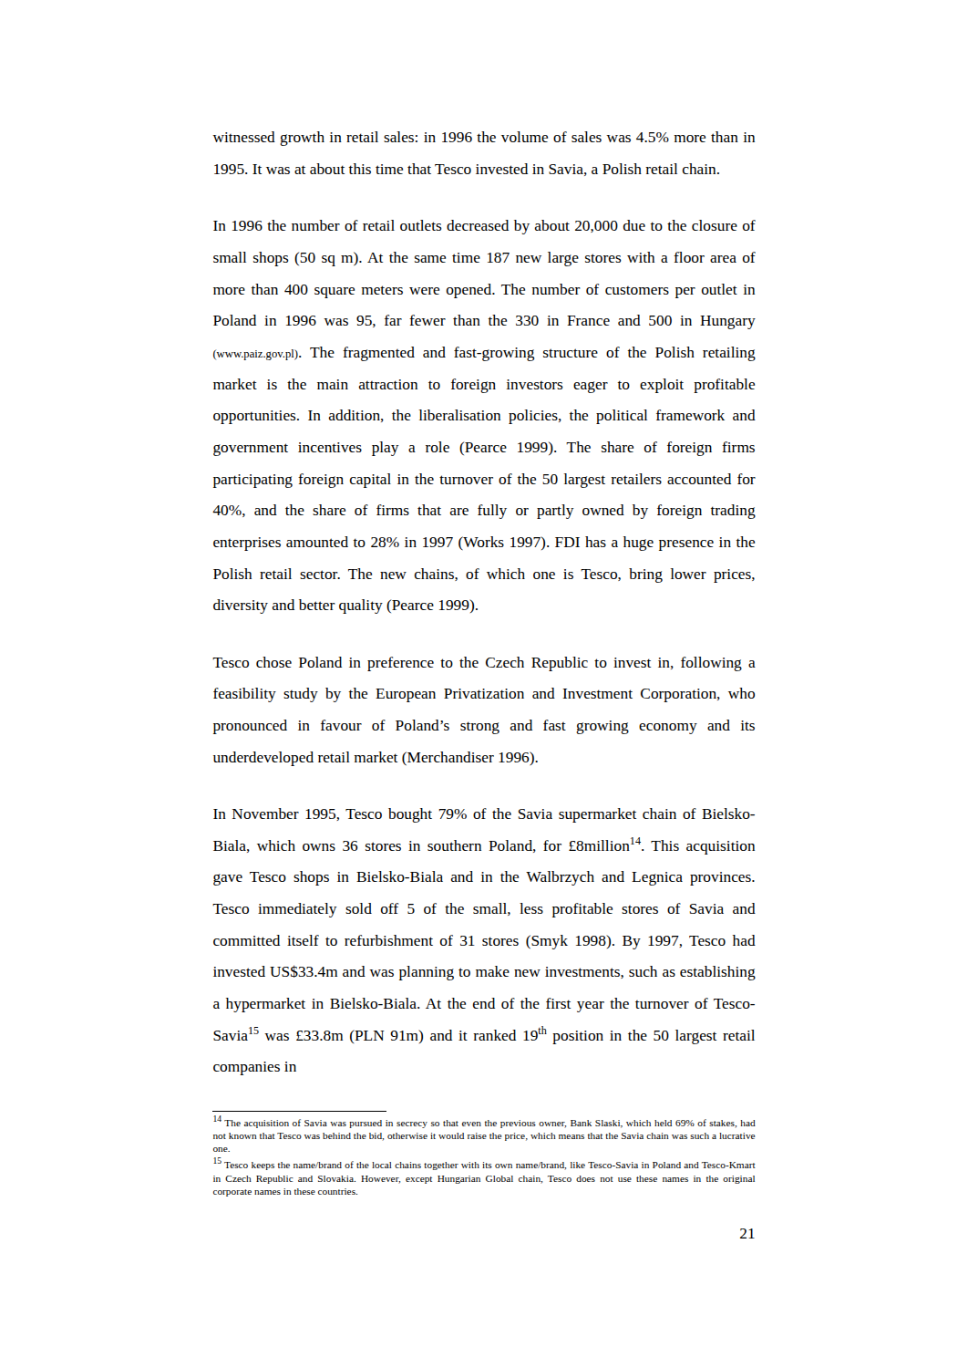witnessed growth in retail sales: in 1996 the volume of sales was 4.5% more than in 1995. It was at about this time that Tesco invested in Savia, a Polish retail chain.
In 1996 the number of retail outlets decreased by about 20,000 due to the closure of small shops (50 sq m). At the same time 187 new large stores with a floor area of more than 400 square meters were opened. The number of customers per outlet in Poland in 1996 was 95, far fewer than the 330 in France and 500 in Hungary (www.paiz.gov.pl). The fragmented and fast-growing structure of the Polish retailing market is the main attraction to foreign investors eager to exploit profitable opportunities. In addition, the liberalisation policies, the political framework and government incentives play a role (Pearce 1999). The share of foreign firms participating foreign capital in the turnover of the 50 largest retailers accounted for 40%, and the share of firms that are fully or partly owned by foreign trading enterprises amounted to 28% in 1997 (Works 1997). FDI has a huge presence in the Polish retail sector. The new chains, of which one is Tesco, bring lower prices, diversity and better quality (Pearce 1999).
Tesco chose Poland in preference to the Czech Republic to invest in, following a feasibility study by the European Privatization and Investment Corporation, who pronounced in favour of Poland’s strong and fast growing economy and its underdeveloped retail market (Merchandiser 1996).
In November 1995, Tesco bought 79% of the Savia supermarket chain of Bielsko-Biala, which owns 36 stores in southern Poland, for £8million14. This acquisition gave Tesco shops in Bielsko-Biala and in the Walbrzych and Legnica provinces. Tesco immediately sold off 5 of the small, less profitable stores of Savia and committed itself to refurbishment of 31 stores (Smyk 1998). By 1997, Tesco had invested US$33.4m and was planning to make new investments, such as establishing a hypermarket in Bielsko-Biala. At the end of the first year the turnover of Tesco-Savia15 was £33.8m (PLN 91m) and it ranked 19th position in the 50 largest retail companies in
14 The acquisition of Savia was pursued in secrecy so that even the previous owner, Bank Slaski, which held 69% of stakes, had not known that Tesco was behind the bid, otherwise it would raise the price, which means that the Savia chain was such a lucrative one.
15 Tesco keeps the name/brand of the local chains together with its own name/brand, like Tesco-Savia in Poland and Tesco-Kmart in Czech Republic and Slovakia. However, except Hungarian Global chain, Tesco does not use these names in the original corporate names in these countries.
21